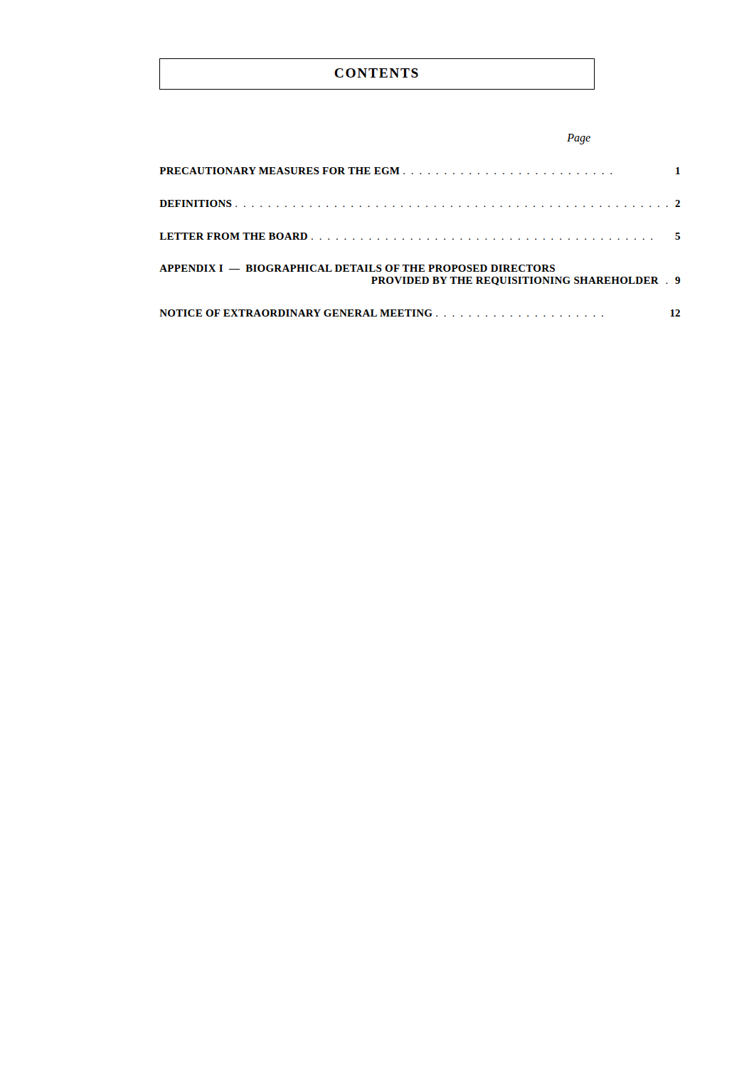CONTENTS
Page
| PRECAUTIONARY MEASURES FOR THE EGM . . . . . . . . . . . . . . . . . . . . . . . . . . | 1 |
| DEFINITIONS . . . . . . . . . . . . . . . . . . . . . . . . . . . . . . . . . . . . . . . . . . . . . . . . . . . . . | 2 |
| LETTER FROM THE BOARD . . . . . . . . . . . . . . . . . . . . . . . . . . . . . . . . . . . . . . . . . . | 5 |
| APPENDIX I — BIOGRAPHICAL DETAILS OF THE PROPOSED DIRECTORS | |
| PROVIDED BY THE REQUISITIONING SHAREHOLDER . | 9 |
| NOTICE OF EXTRAORDINARY GENERAL MEETING . . . . . . . . . . . . . . . . . . . . . | 12 |